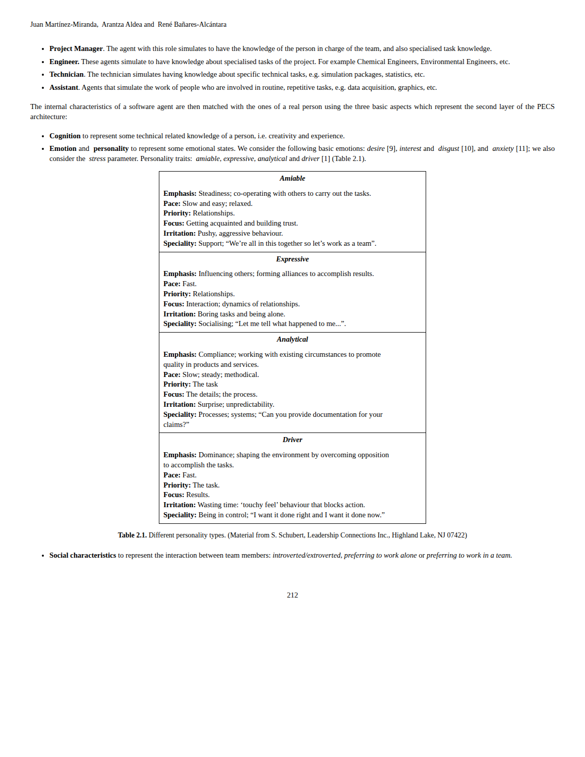Juan Martínez-Miranda, Arantza Aldea and René Bañares-Alcántara
Project Manager. The agent with this role simulates to have the knowledge of the person in charge of the team, and also specialised task knowledge.
Engineer. These agents simulate to have knowledge about specialised tasks of the project. For example Chemical Engineers, Environmental Engineers, etc.
Technician. The technician simulates having knowledge about specific technical tasks, e.g. simulation packages, statistics, etc.
Assistant. Agents that simulate the work of people who are involved in routine, repetitive tasks, e.g. data acquisition, graphics, etc.
The internal characteristics of a software agent are then matched with the ones of a real person using the three basic aspects which represent the second layer of the PECS architecture:
Cognition to represent some technical related knowledge of a person, i.e. creativity and experience.
Emotion and personality to represent some emotional states. We consider the following basic emotions: desire [9], interest and disgust [10], and anxiety [11]; we also consider the stress parameter. Personality traits: amiable, expressive, analytical and driver [1] (Table 2.1).
| Amiable |
| Emphasis: Steadiness; co-operating with others to carry out the tasks. Pace: Slow and easy; relaxed. Priority: Relationships. Focus: Getting acquainted and building trust. Irritation: Pushy, aggressive behaviour. Speciality: Support; “We’re all in this together so let’s work as a team”. |
| Expressive |
| Emphasis: Influencing others; forming alliances to accomplish results. Pace: Fast. Priority: Relationships. Focus: Interaction; dynamics of relationships. Irritation: Boring tasks and being alone. Speciality: Socialising; “Let me tell what happened to me...”. |
| Analytical |
| Emphasis: Compliance; working with existing circumstances to promote quality in products and services. Pace: Slow; steady; methodical. Priority: The task Focus: The details; the process. Irritation: Surprise; unpredictability. Speciality: Processes; systems; “Can you provide documentation for your claims?” |
| Driver |
| Emphasis: Dominance; shaping the environment by overcoming opposition to accomplish the tasks. Pace: Fast. Priority: The task. Focus: Results. Irritation: Wasting time: ‘touchy feel’ behaviour that blocks action. Speciality: Being in control; “I want it done right and I want it done now.” |
Table 2.1. Different personality types. (Material from S. Schubert, Leadership Connections Inc., Highland Lake, NJ 07422)
Social characteristics to represent the interaction between team members: introverted/extroverted, preferring to work alone or preferring to work in a team.
212